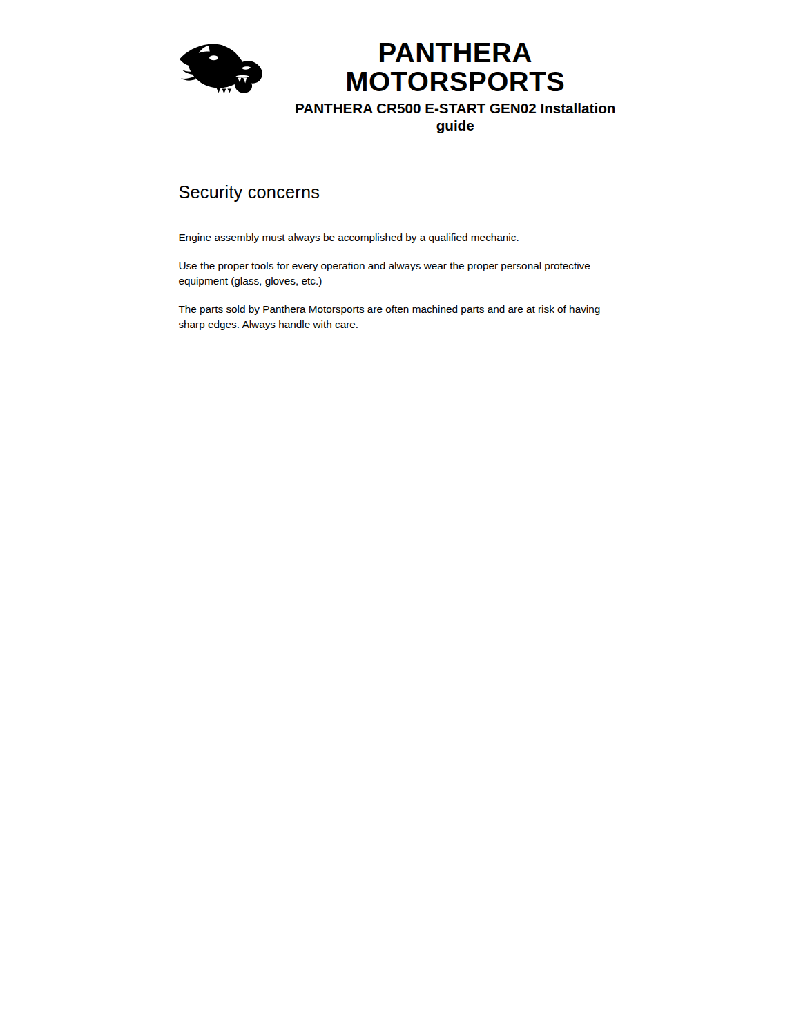PANTHERA MOTORSPORTS
PANTHERA CR500 E-START GEN02 Installation guide
Security concerns
Engine assembly must always be accomplished by a qualified mechanic.
Use the proper tools for every operation and always wear the proper personal protective equipment (glass, gloves, etc.)
The parts sold by Panthera Motorsports are often machined parts and are at risk of having sharp edges. Always handle with care.